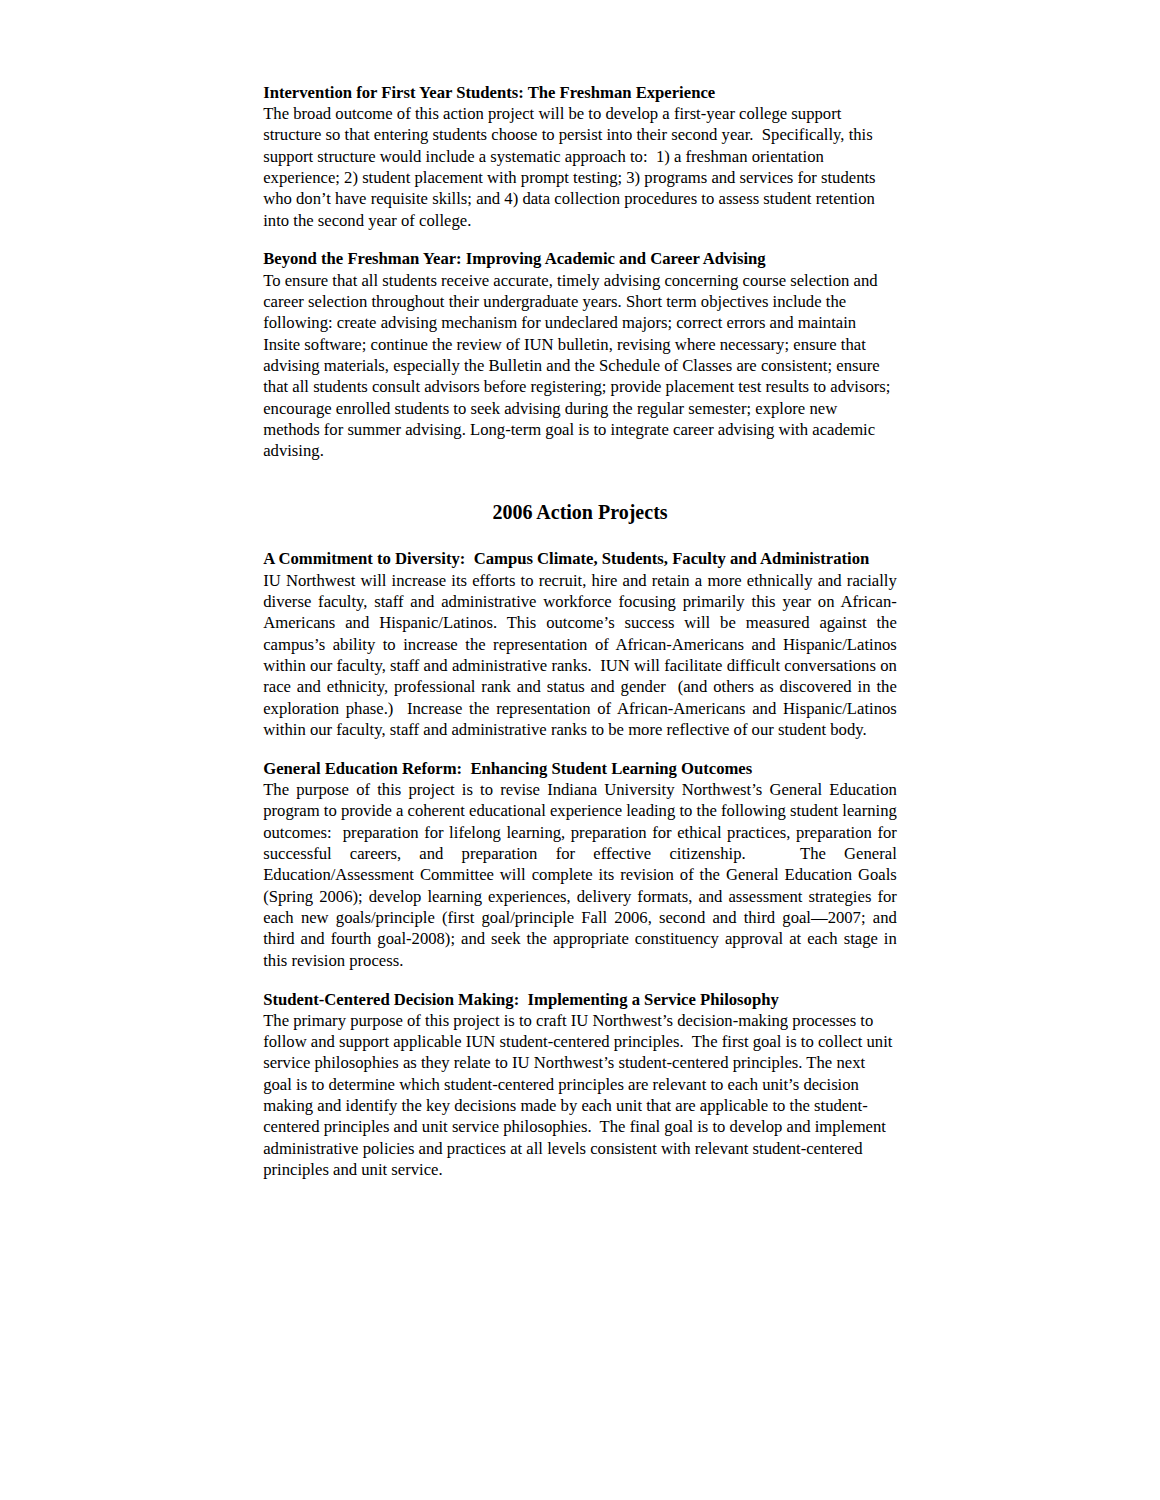Intervention for First Year Students: The Freshman Experience
The broad outcome of this action project will be to develop a first-year college support structure so that entering students choose to persist into their second year. Specifically, this support structure would include a systematic approach to: 1) a freshman orientation experience; 2) student placement with prompt testing; 3) programs and services for students who don’t have requisite skills; and 4) data collection procedures to assess student retention into the second year of college.
Beyond the Freshman Year: Improving Academic and Career Advising
To ensure that all students receive accurate, timely advising concerning course selection and career selection throughout their undergraduate years. Short term objectives include the following: create advising mechanism for undeclared majors; correct errors and maintain Insite software; continue the review of IUN bulletin, revising where necessary; ensure that advising materials, especially the Bulletin and the Schedule of Classes are consistent; ensure that all students consult advisors before registering; provide placement test results to advisors; encourage enrolled students to seek advising during the regular semester; explore new methods for summer advising. Long-term goal is to integrate career advising with academic advising.
2006 Action Projects
A Commitment to Diversity: Campus Climate, Students, Faculty and Administration
IU Northwest will increase its efforts to recruit, hire and retain a more ethnically and racially diverse faculty, staff and administrative workforce focusing primarily this year on African-Americans and Hispanic/Latinos. This outcome’s success will be measured against the campus’s ability to increase the representation of African-Americans and Hispanic/Latinos within our faculty, staff and administrative ranks. IUN will facilitate difficult conversations on race and ethnicity, professional rank and status and gender (and others as discovered in the exploration phase.) Increase the representation of African-Americans and Hispanic/Latinos within our faculty, staff and administrative ranks to be more reflective of our student body.
General Education Reform: Enhancing Student Learning Outcomes
The purpose of this project is to revise Indiana University Northwest’s General Education program to provide a coherent educational experience leading to the following student learning outcomes: preparation for lifelong learning, preparation for ethical practices, preparation for successful careers, and preparation for effective citizenship. The General Education/Assessment Committee will complete its revision of the General Education Goals (Spring 2006); develop learning experiences, delivery formats, and assessment strategies for each new goals/principle (first goal/principle Fall 2006, second and third goal—2007; and third and fourth goal-2008); and seek the appropriate constituency approval at each stage in this revision process.
Student-Centered Decision Making: Implementing a Service Philosophy
The primary purpose of this project is to craft IU Northwest’s decision-making processes to follow and support applicable IUN student-centered principles. The first goal is to collect unit service philosophies as they relate to IU Northwest’s student-centered principles. The next goal is to determine which student-centered principles are relevant to each unit’s decision making and identify the key decisions made by each unit that are applicable to the student-centered principles and unit service philosophies. The final goal is to develop and implement administrative policies and practices at all levels consistent with relevant student-centered principles and unit service.